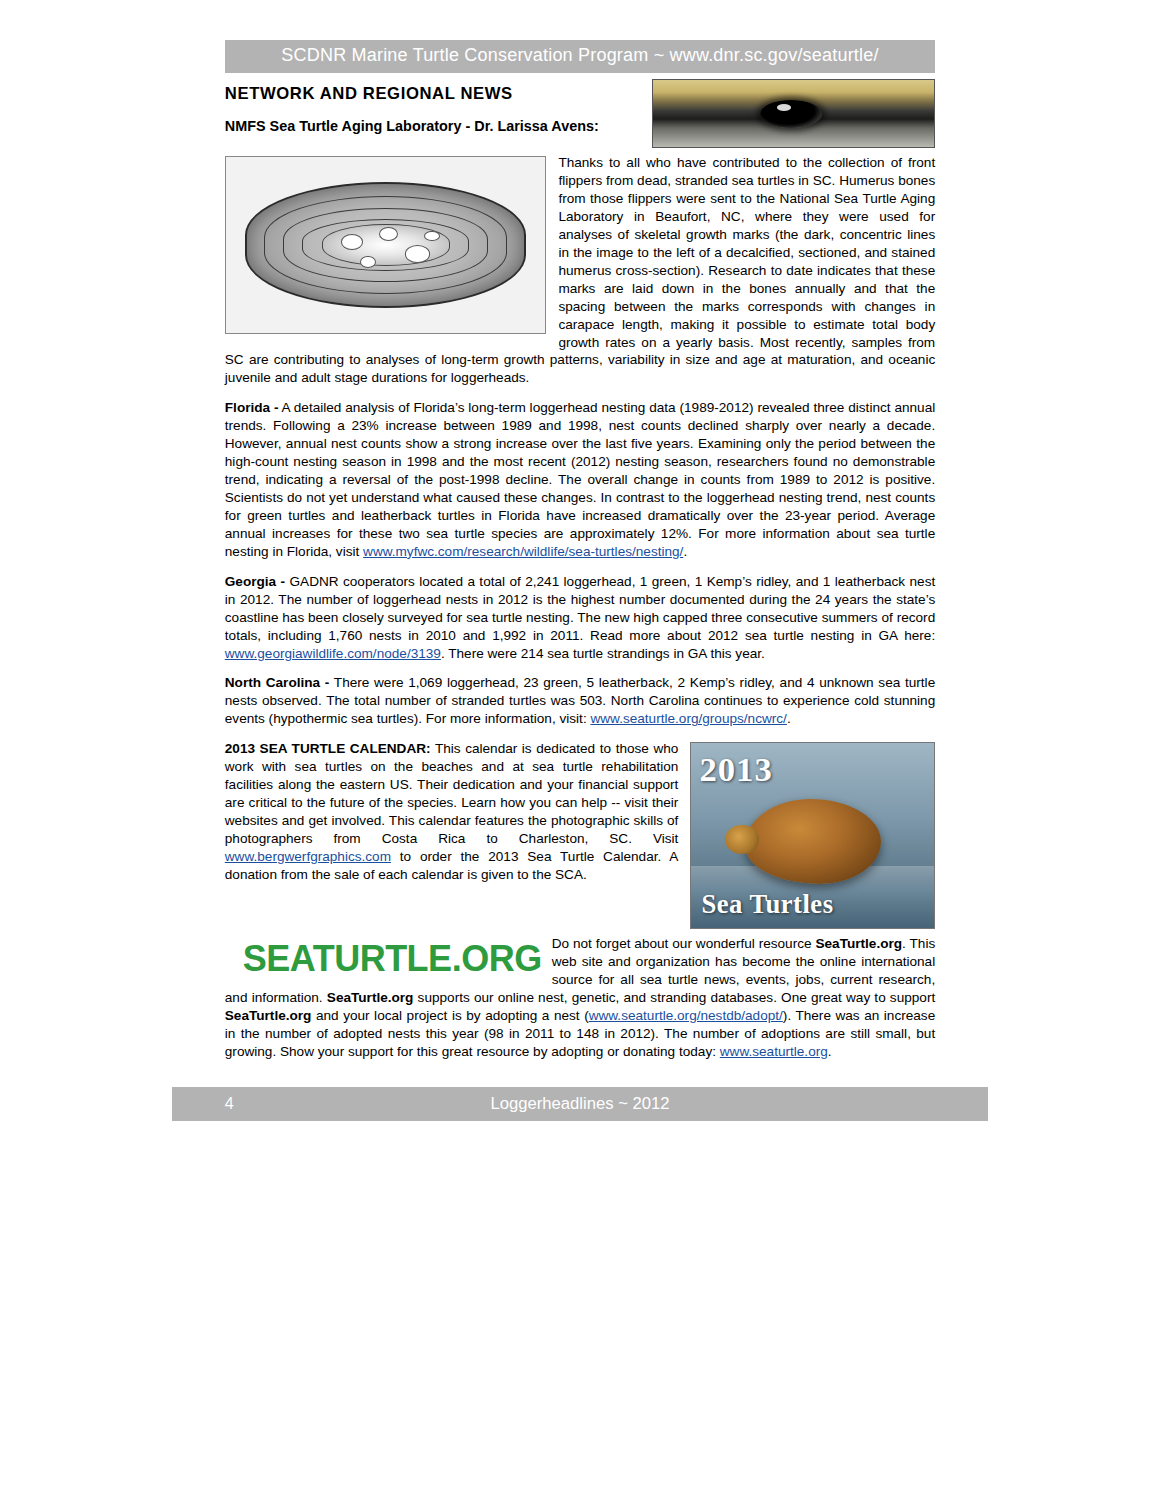SCDNR Marine Turtle Conservation Program ~ www.dnr.sc.gov/seaturtle/
NETWORK AND REGIONAL NEWS
NMFS Sea Turtle Aging Laboratory - Dr. Larissa Avens:
Thanks to all who have contributed to the collection of front flippers from dead, stranded sea turtles in SC. Humerus bones from those flippers were sent to the National Sea Turtle Aging Laboratory in Beaufort, NC, where they were used for analyses of skeletal growth marks (the dark, concentric lines in the image to the left of a decalcified, sectioned, and stained humerus cross-section). Research to date indicates that these marks are laid down in the bones annually and that the spacing between the marks corresponds with changes in carapace length, making it possible to estimate total body growth rates on a yearly basis. Most recently, samples from SC are contributing to analyses of long-term growth patterns, variability in size and age at maturation, and oceanic juvenile and adult stage durations for loggerheads.
Florida - A detailed analysis of Florida’s long-term loggerhead nesting data (1989-2012) revealed three distinct annual trends. Following a 23% increase between 1989 and 1998, nest counts declined sharply over nearly a decade. However, annual nest counts show a strong increase over the last five years. Examining only the period between the high-count nesting season in 1998 and the most recent (2012) nesting season, researchers found no demonstrable trend, indicating a reversal of the post-1998 decline. The overall change in counts from 1989 to 2012 is positive. Scientists do not yet understand what caused these changes. In contrast to the loggerhead nesting trend, nest counts for green turtles and leatherback turtles in Florida have increased dramatically over the 23-year period. Average annual increases for these two sea turtle species are approximately 12%. For more information about sea turtle nesting in Florida, visit www.myfwc.com/research/wildlife/sea-turtles/nesting/.
Georgia - GADNR cooperators located a total of 2,241 loggerhead, 1 green, 1 Kemp’s ridley, and 1 leatherback nest in 2012. The number of loggerhead nests in 2012 is the highest number documented during the 24 years the state’s coastline has been closely surveyed for sea turtle nesting. The new high capped three consecutive summers of record totals, including 1,760 nests in 2010 and 1,992 in 2011. Read more about 2012 sea turtle nesting in GA here: www.georgiawildlife.com/node/3139. There were 214 sea turtle strandings in GA this year.
North Carolina - There were 1,069 loggerhead, 23 green, 5 leatherback, 2 Kemp’s ridley, and 4 unknown sea turtle nests observed. The total number of stranded turtles was 503. North Carolina continues to experience cold stunning events (hypothermic sea turtles). For more information, visit: www.seaturtle.org/groups/ncwrc/.
2013
Sea Turtles
2013 SEA TURTLE CALENDAR: This calendar is dedicated to those who work with sea turtles on the beaches and at sea turtle rehabilitation facilities along the eastern US. Their dedication and your financial support are critical to the future of the species. Learn how you can help -- visit their websites and get involved. This calendar features the photographic skills of photographers from Costa Rica to Charleston, SC. Visit www.bergwerfgraphics.com to order the 2013 Sea Turtle Calendar. A donation from the sale of each calendar is given to the SCA.
SEATURTLE.ORG
Do not forget about our wonderful resource SeaTurtle.org. This web site and organization has become the online international source for all sea turtle news, events, jobs, current research, and information. SeaTurtle.org supports our online nest, genetic, and stranding databases. One great way to support SeaTurtle.org and your local project is by adopting a nest (www.seaturtle.org/nestdb/adopt/). There was an increase in the number of adopted nests this year (98 in 2011 to 148 in 2012). The number of adoptions are still small, but growing. Show your support for this great resource by adopting or donating today: www.seaturtle.org.
4
Loggerheadlines ~ 2012